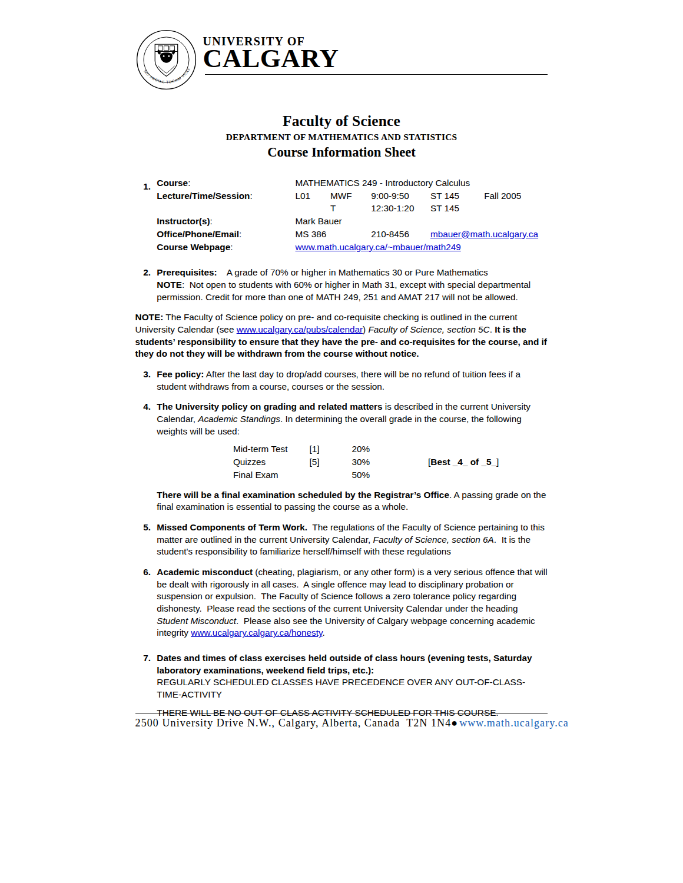MO SHÙILE TOGAM SUAS
UNIVERSITY OF
CALGARY
Faculty of Science
DEPARTMENT OF MATHEMATICS AND STATISTICS
Course Information Sheet
| Course : | MATHEMATICS 249 - Introductory Calculus |
| Lecture/Time/Session : | L01 | MWF | 9:00-9:50 | ST 145 | Fall 2005 |
| | | T | 12:30-1:20 | ST 145 | |
| Instructor(s) : | Mark Bauer |
| Office/Phone/Email : | MS 386 | | 210-8456 | mbauer@math.ucalgary.ca |
| Course Webpage : | www.math.ucalgary.ca/~mbauer/math249 |
Prerequisites: A grade of 70% or higher in Mathematics 30 or Pure Mathematics
NOTE: Not open to students with 60% or higher in Math 31, except with special departmental permission. Credit for more than one of MATH 249, 251 and AMAT 217 will not be allowed.
NOTE: The Faculty of Science policy on pre- and co-requisite checking is outlined in the current University Calendar (see www.ucalgary.ca/pubs/calendar) Faculty of Science, section 5C. It is the students’ responsibility to ensure that they have the pre- and co-requisites for the course, and if they do not they will be withdrawn from the course without notice.
Fee policy: After the last day to drop/add courses, there will be no refund of tuition fees if a student withdraws from a course, courses or the session.
The University policy on grading and related matters is described in the current University Calendar, Academic Standings. In determining the overall grade in the course, the following weights will be used:
| Mid-term Test | [1] | 20% | |
| Quizzes | [5] | 30% | [ Best _4_ of _5_ ] |
| Final Exam | | 50% | |
There will be a final examination scheduled by the Registrar’s Office. A passing grade on the final examination is essential to passing the course as a whole.
Missed Components of Term Work. The regulations of the Faculty of Science pertaining to this matter are outlined in the current University Calendar, Faculty of Science, section 6A. It is the student's responsibility to familiarize herself/himself with these regulations
Academic misconduct (cheating, plagiarism, or any other form) is a very serious offence that will be dealt with rigorously in all cases. A single offence may lead to disciplinary probation or suspension or expulsion. The Faculty of Science follows a zero tolerance policy regarding dishonesty. Please read the sections of the current University Calendar under the heading Student Misconduct. Please also see the University of Calgary webpage concerning academic integrity www.ucalgary.calgary.ca/honesty.
Dates and times of class exercises held outside of class hours (evening tests, Saturday laboratory examinations, weekend field trips, etc.):
REGULARLY SCHEDULED CLASSES HAVE PRECEDENCE OVER ANY OUT-OF-CLASS-TIME-ACTIVITY
THERE WILL BE NO OUT OF CLASS ACTIVITY SCHEDULED FOR THIS COURSE.
2500 University Drive N.W., Calgary, Alberta, Canada T2N 1N4 ●www.math.ucalgary.ca